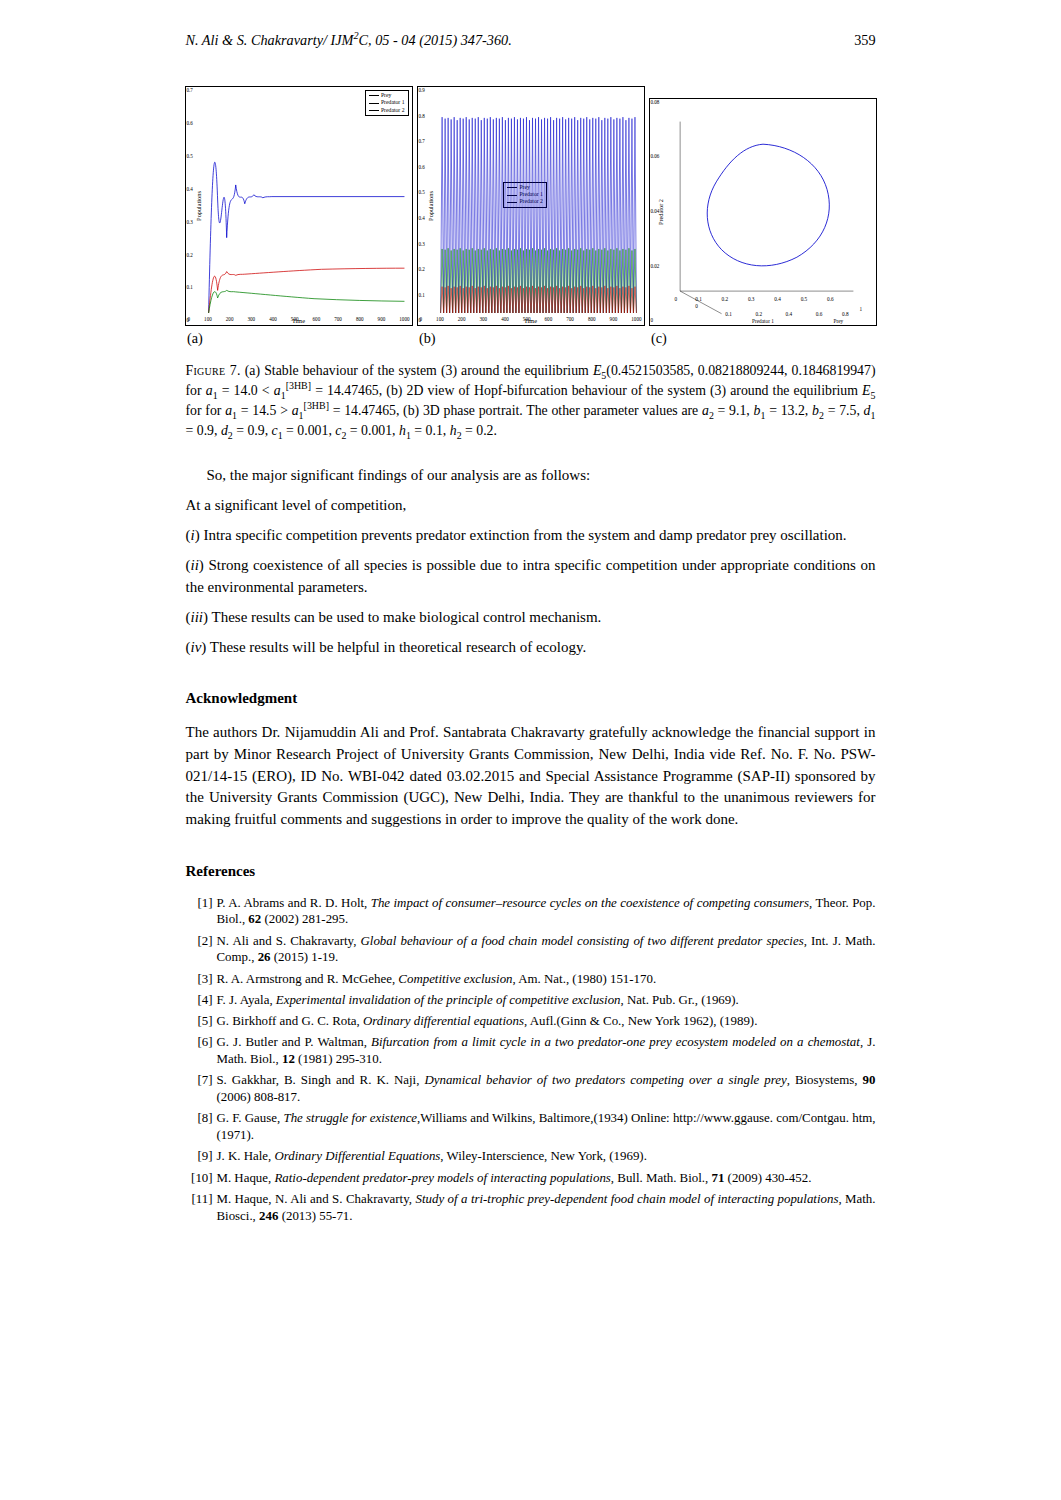N. Ali & S. Chakravarty/ IJM2C, 05 - 04 (2015) 347-360. 359
Prey
Predator 1
Predator 2
Populations
Time
0.70.60.50.40.30.20.10
01002003004005006007008009001000
(a)
Prey
Predator 1
Predator 2
Populations
Time
0.90.80.70.60.50.40.30.20.10
01002003004005006007008009001000
(b)
Predator 2
0.080.060.040.020
0 0 0.1 0.2 0.4 0.6 0.8 1 0.1 0.2 0.3 0.4 0.5 0.6 Predator 1 Prey
(c)
Figure 7. (a) Stable behaviour of the system (3) around the equilibrium E5(0.4521503585, 0.08218809244, 0.1846819947) for a1 = 14.0 < a1[3HB] = 14.47465, (b) 2D view of Hopf-bifurcation behaviour of the system (3) around the equilibrium E5 for for a1 = 14.5 > a1[3HB] = 14.47465, (b) 3D phase portrait. The other parameter values are a2 = 9.1, b1 = 13.2, b2 = 7.5, d1 = 0.9, d2 = 0.9, c1 = 0.001, c2 = 0.001, h1 = 0.1, h2 = 0.2.
So, the major significant findings of our analysis are as follows:
At a significant level of competition,
(i) Intra specific competition prevents predator extinction from the system and damp predator prey oscillation.
(ii) Strong coexistence of all species is possible due to intra specific competition under appropriate conditions on the environmental parameters.
(iii) These results can be used to make biological control mechanism.
(iv) These results will be helpful in theoretical research of ecology.
Acknowledgment
The authors Dr. Nijamuddin Ali and Prof. Santabrata Chakravarty gratefully acknowledge the financial support in part by Minor Research Project of University Grants Commission, New Delhi, India vide Ref. No. F. No. PSW-021/14-15 (ERO), ID No. WBI-042 dated 03.02.2015 and Special Assistance Programme (SAP-II) sponsored by the University Grants Commission (UGC), New Delhi, India. They are thankful to the unanimous reviewers for making fruitful comments and suggestions in order to improve the quality of the work done.
References
P. A. Abrams and R. D. Holt, The impact of consumer–resource cycles on the coexistence of competing consumers, Theor. Pop. Biol., 62 (2002) 281-295.
N. Ali and S. Chakravarty, Global behaviour of a food chain model consisting of two different predator species, Int. J. Math. Comp., 26 (2015) 1-19.
R. A. Armstrong and R. McGehee, Competitive exclusion, Am. Nat., (1980) 151-170.
F. J. Ayala, Experimental invalidation of the principle of competitive exclusion, Nat. Pub. Gr., (1969).
G. Birkhoff and G. C. Rota, Ordinary differential equations, Aufl.(Ginn & Co., New York 1962), (1989).
G. J. Butler and P. Waltman, Bifurcation from a limit cycle in a two predator-one prey ecosystem modeled on a chemostat, J. Math. Biol., 12 (1981) 295-310.
S. Gakkhar, B. Singh and R. K. Naji, Dynamical behavior of two predators competing over a single prey, Biosystems, 90 (2006) 808-817.
G. F. Gause, The struggle for existence,Williams and Wilkins, Baltimore,(1934) Online: http://www.ggause. com/Contgau. htm, (1971).
J. K. Hale, Ordinary Differential Equations, Wiley-Interscience, New York, (1969).
M. Haque, Ratio-dependent predator-prey models of interacting populations, Bull. Math. Biol., 71 (2009) 430-452.
M. Haque, N. Ali and S. Chakravarty, Study of a tri-trophic prey-dependent food chain model of interacting populations, Math. Biosci., 246 (2013) 55-71.